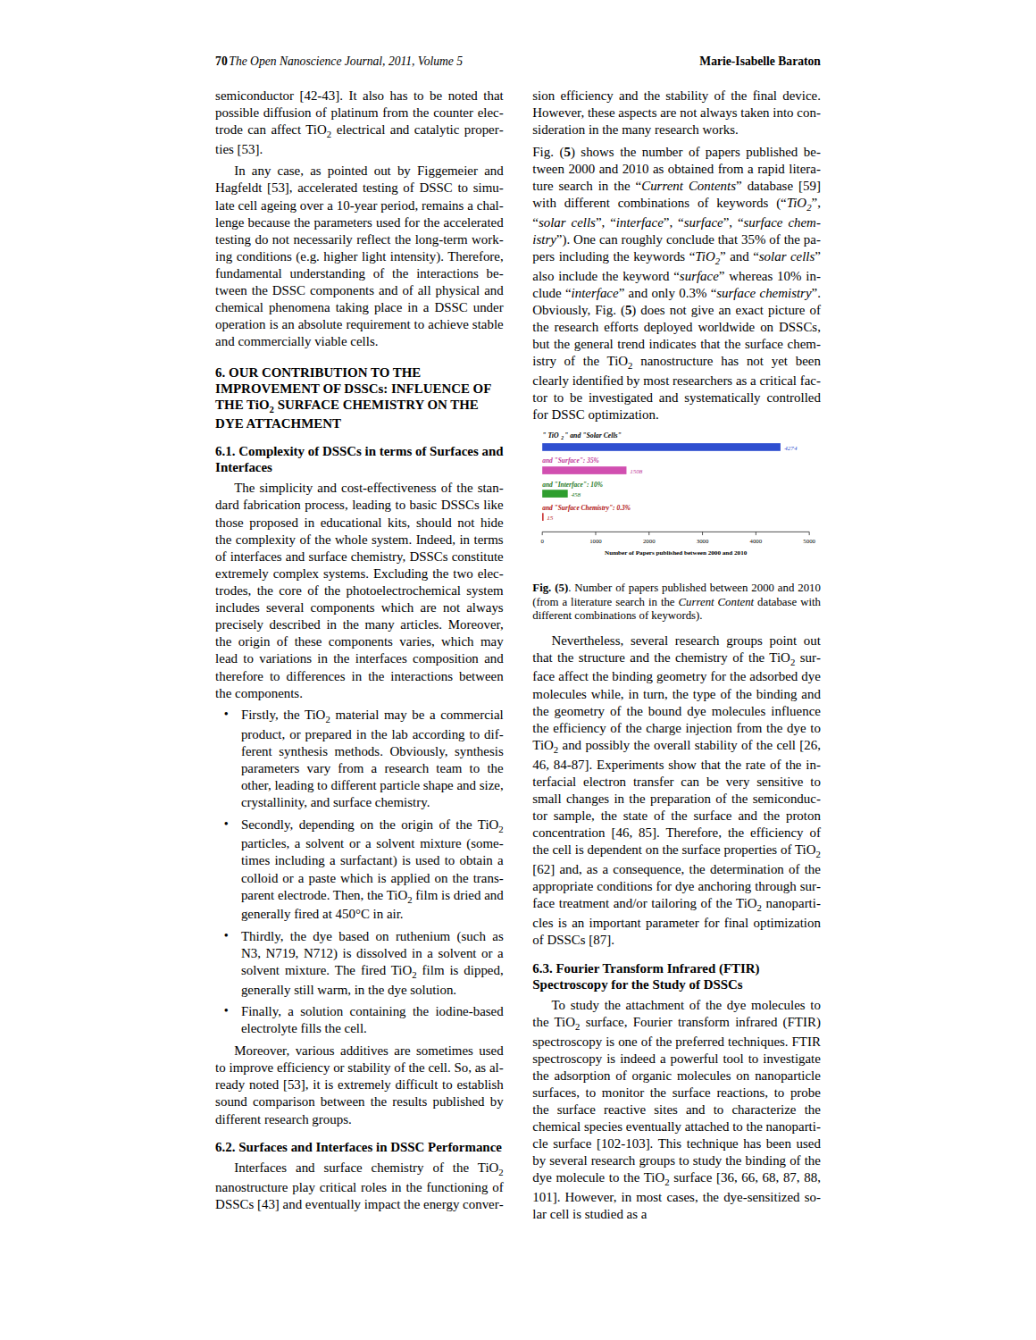70 The Open Nanoscience Journal, 2011, Volume 5
Marie-Isabelle Baraton
semiconductor [42-43]. It also has to be noted that possible diffusion of platinum from the counter electrode can affect TiO2 electrical and catalytic properties [53].
In any case, as pointed out by Figgemeier and Hagfeldt [53], accelerated testing of DSSC to simulate cell ageing over a 10-year period, remains a challenge because the parameters used for the accelerated testing do not necessarily reflect the long-term working conditions (e.g. higher light intensity). Therefore, fundamental understanding of the interactions between the DSSC components and of all physical and chemical phenomena taking place in a DSSC under operation is an absolute requirement to achieve stable and commercially viable cells.
6. OUR CONTRIBUTION TO THE IMPROVEMENT OF DSSCs: INFLUENCE OF THE TiO2 SURFACE CHEMISTRY ON THE DYE ATTACHMENT
6.1. Complexity of DSSCs in terms of Surfaces and Interfaces
The simplicity and cost-effectiveness of the standard fabrication process, leading to basic DSSCs like those proposed in educational kits, should not hide the complexity of the whole system. Indeed, in terms of interfaces and surface chemistry, DSSCs constitute extremely complex systems. Excluding the two electrodes, the core of the photoelectrochemical system includes several components which are not always precisely described in the many articles. Moreover, the origin of these components varies, which may lead to variations in the interfaces composition and therefore to differences in the interactions between the components.
Firstly, the TiO2 material may be a commercial product, or prepared in the lab according to different synthesis methods. Obviously, synthesis parameters vary from a research team to the other, leading to different particle shape and size, crystallinity, and surface chemistry.
Secondly, depending on the origin of the TiO2 particles, a solvent or a solvent mixture (sometimes including a surfactant) is used to obtain a colloid or a paste which is applied on the transparent electrode. Then, the TiO2 film is dried and generally fired at 450°C in air.
Thirdly, the dye based on ruthenium (such as N3, N719, N712) is dissolved in a solvent or a solvent mixture. The fired TiO2 film is dipped, generally still warm, in the dye solution.
Finally, a solution containing the iodine-based electrolyte fills the cell.
Moreover, various additives are sometimes used to improve efficiency or stability of the cell. So, as already noted [53], it is extremely difficult to establish sound comparison between the results published by different research groups.
6.2. Surfaces and Interfaces in DSSC Performance
Interfaces and surface chemistry of the TiO2 nanostructure play critical roles in the functioning of DSSCs [43] and eventually impact the energy conversion efficiency and the stability of the final device. However, these aspects are not always taken into consideration in the many research works.
Fig. (5) shows the number of papers published between 2000 and 2010 as obtained from a rapid literature search in the “Current Contents” database [59] with different combinations of keywords (“TiO2”, “solar cells”, “interface”, “surface”, “surface chemistry”). One can roughly conclude that 35% of the papers including the keywords “TiO2” and “solar cells” also include the keyword “surface” whereas 10% include “interface” and only 0.3% “surface chemistry”. Obviously, Fig. (5) does not give an exact picture of the research efforts deployed worldwide on DSSCs, but the general trend indicates that the surface chemistry of the TiO2 nanostructure has not yet been clearly identified by most researchers as a critical factor to be investigated and systematically controlled for DSSC optimization.
" TiO 2 " and "Solar Cells" 4274 and "Surface": 35% 1508 and "Interface": 10% 458 and "Surface Chemistry": 0.3% 15 0 1000 2000 3000 4000 5000 Number of Papers published between 2000 and 2010
Fig. (5). Number of papers published between 2000 and 2010 (from a literature search in the Current Content database with different combinations of keywords).
Nevertheless, several research groups point out that the structure and the chemistry of the TiO2 surface affect the binding geometry for the adsorbed dye molecules while, in turn, the type of the binding and the geometry of the bound dye molecules influence the efficiency of the charge injection from the dye to TiO2 and possibly the overall stability of the cell [26, 46, 84-87]. Experiments show that the rate of the interfacial electron transfer can be very sensitive to small changes in the preparation of the semiconductor sample, the state of the surface and the proton concentration [46, 85]. Therefore, the efficiency of the cell is dependent on the surface properties of TiO2 [62] and, as a consequence, the determination of the appropriate conditions for dye anchoring through surface treatment and/or tailoring of the TiO2 nanoparticles is an important parameter for final optimization of DSSCs [87].
6.3. Fourier Transform Infrared (FTIR) Spectroscopy for the Study of DSSCs
To study the attachment of the dye molecules to the TiO2 surface, Fourier transform infrared (FTIR) spectroscopy is one of the preferred techniques. FTIR spectroscopy is indeed a powerful tool to investigate the adsorption of organic molecules on nanoparticle surfaces, to monitor the surface reactions, to probe the surface reactive sites and to characterize the chemical species eventually attached to the nanoparticle surface [102-103]. This technique has been used by several research groups to study the binding of the dye molecule to the TiO2 surface [36, 66, 68, 87, 88, 101]. However, in most cases, the dye-sensitized solar cell is studied as a